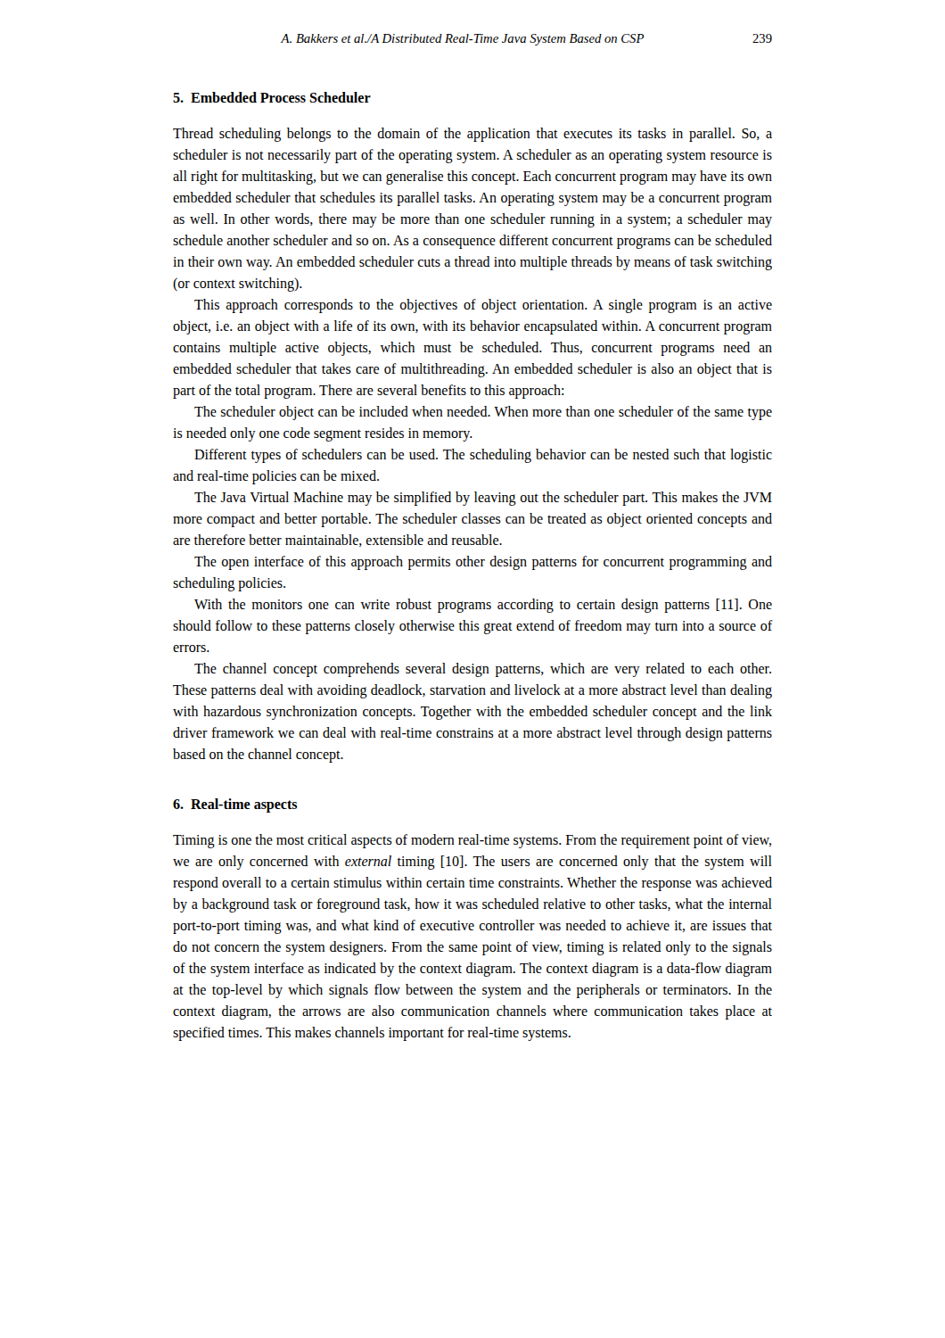A. Bakkers et al./A Distributed Real-Time Java System Based on CSP 239
5. Embedded Process Scheduler
Thread scheduling belongs to the domain of the application that executes its tasks in parallel. So, a scheduler is not necessarily part of the operating system. A scheduler as an operating system resource is all right for multitasking, but we can generalise this concept. Each concurrent program may have its own embedded scheduler that schedules its parallel tasks. An operating system may be a concurrent program as well. In other words, there may be more than one scheduler running in a system; a scheduler may schedule another scheduler and so on. As a consequence different concurrent programs can be scheduled in their own way. An embedded scheduler cuts a thread into multiple threads by means of task switching (or context switching).
This approach corresponds to the objectives of object orientation. A single program is an active object, i.e. an object with a life of its own, with its behavior encapsulated within. A concurrent program contains multiple active objects, which must be scheduled. Thus, concurrent programs need an embedded scheduler that takes care of multithreading. An embedded scheduler is also an object that is part of the total program. There are several benefits to this approach:
The scheduler object can be included when needed. When more than one scheduler of the same type is needed only one code segment resides in memory.
Different types of schedulers can be used. The scheduling behavior can be nested such that logistic and real-time policies can be mixed.
The Java Virtual Machine may be simplified by leaving out the scheduler part. This makes the JVM more compact and better portable. The scheduler classes can be treated as object oriented concepts and are therefore better maintainable, extensible and reusable.
The open interface of this approach permits other design patterns for concurrent programming and scheduling policies.
With the monitors one can write robust programs according to certain design patterns [11]. One should follow to these patterns closely otherwise this great extend of freedom may turn into a source of errors.
The channel concept comprehends several design patterns, which are very related to each other. These patterns deal with avoiding deadlock, starvation and livelock at a more abstract level than dealing with hazardous synchronization concepts. Together with the embedded scheduler concept and the link driver framework we can deal with real-time constrains at a more abstract level through design patterns based on the channel concept.
6. Real-time aspects
Timing is one the most critical aspects of modern real-time systems. From the requirement point of view, we are only concerned with external timing [10]. The users are concerned only that the system will respond overall to a certain stimulus within certain time constraints. Whether the response was achieved by a background task or foreground task, how it was scheduled relative to other tasks, what the internal port-to-port timing was, and what kind of executive controller was needed to achieve it, are issues that do not concern the system designers. From the same point of view, timing is related only to the signals of the system interface as indicated by the context diagram. The context diagram is a data-flow diagram at the top-level by which signals flow between the system and the peripherals or terminators. In the context diagram, the arrows are also communication channels where communication takes place at specified times. This makes channels important for real-time systems.